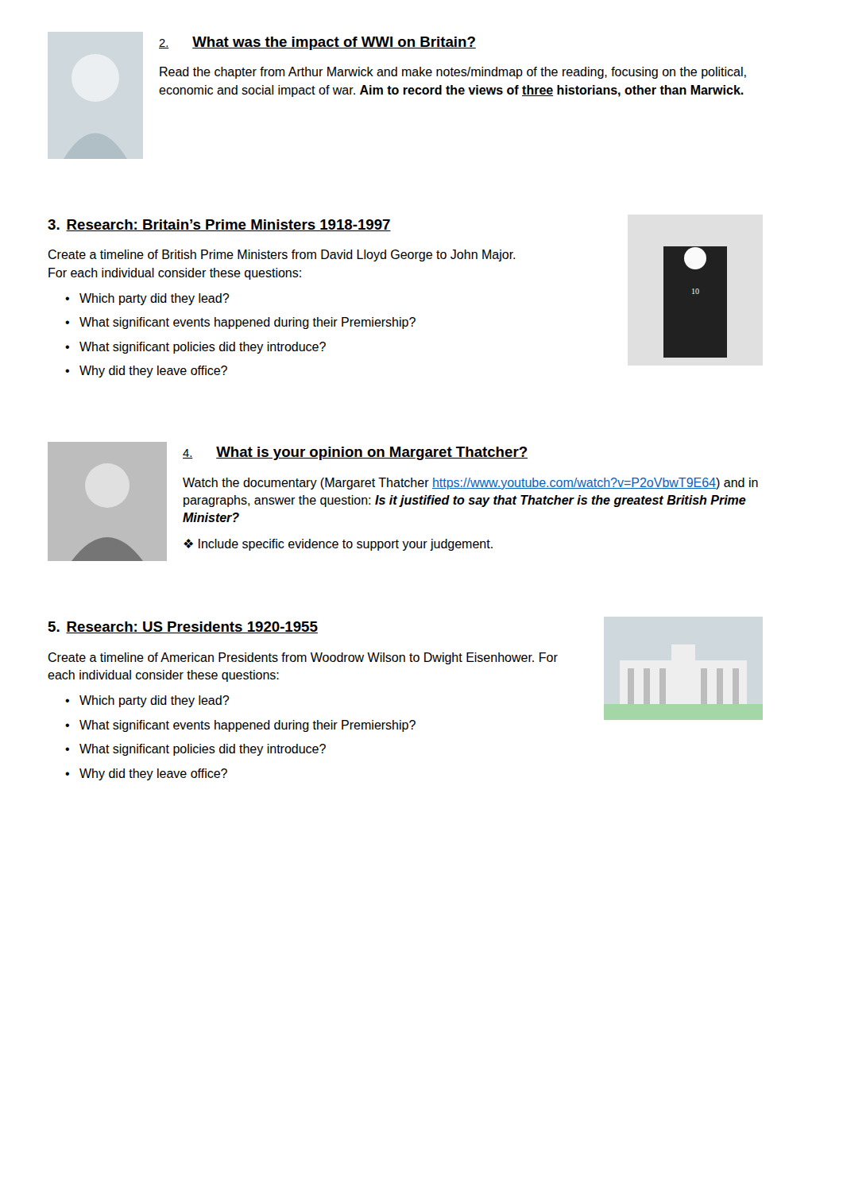2. What was the impact of WWI on Britain?
Read the chapter from Arthur Marwick and make notes/mindmap of the reading, focusing on the political, economic and social impact of war. Aim to record the views of three historians, other than Marwick.
3. Research: Britain’s Prime Ministers 1918-1997
Create a timeline of British Prime Ministers from David Lloyd George to John Major.
For each individual consider these questions:
Which party did they lead?
What significant events happened during their Premiership?
What significant policies did they introduce?
Why did they leave office?
4. What is your opinion on Margaret Thatcher?
Watch the documentary (Margaret Thatcher https://www.youtube.com/watch?v=P2oVbwT9E64) and in paragraphs, answer the question: Is it justified to say that Thatcher is the greatest British Prime Minister?
❖ Include specific evidence to support your judgement.
5. Research: US Presidents 1920-1955
Create a timeline of American Presidents from Woodrow Wilson to Dwight Eisenhower. For each individual consider these questions:
Which party did they lead?
What significant events happened during their Premiership?
What significant policies did they introduce?
Why did they leave office?